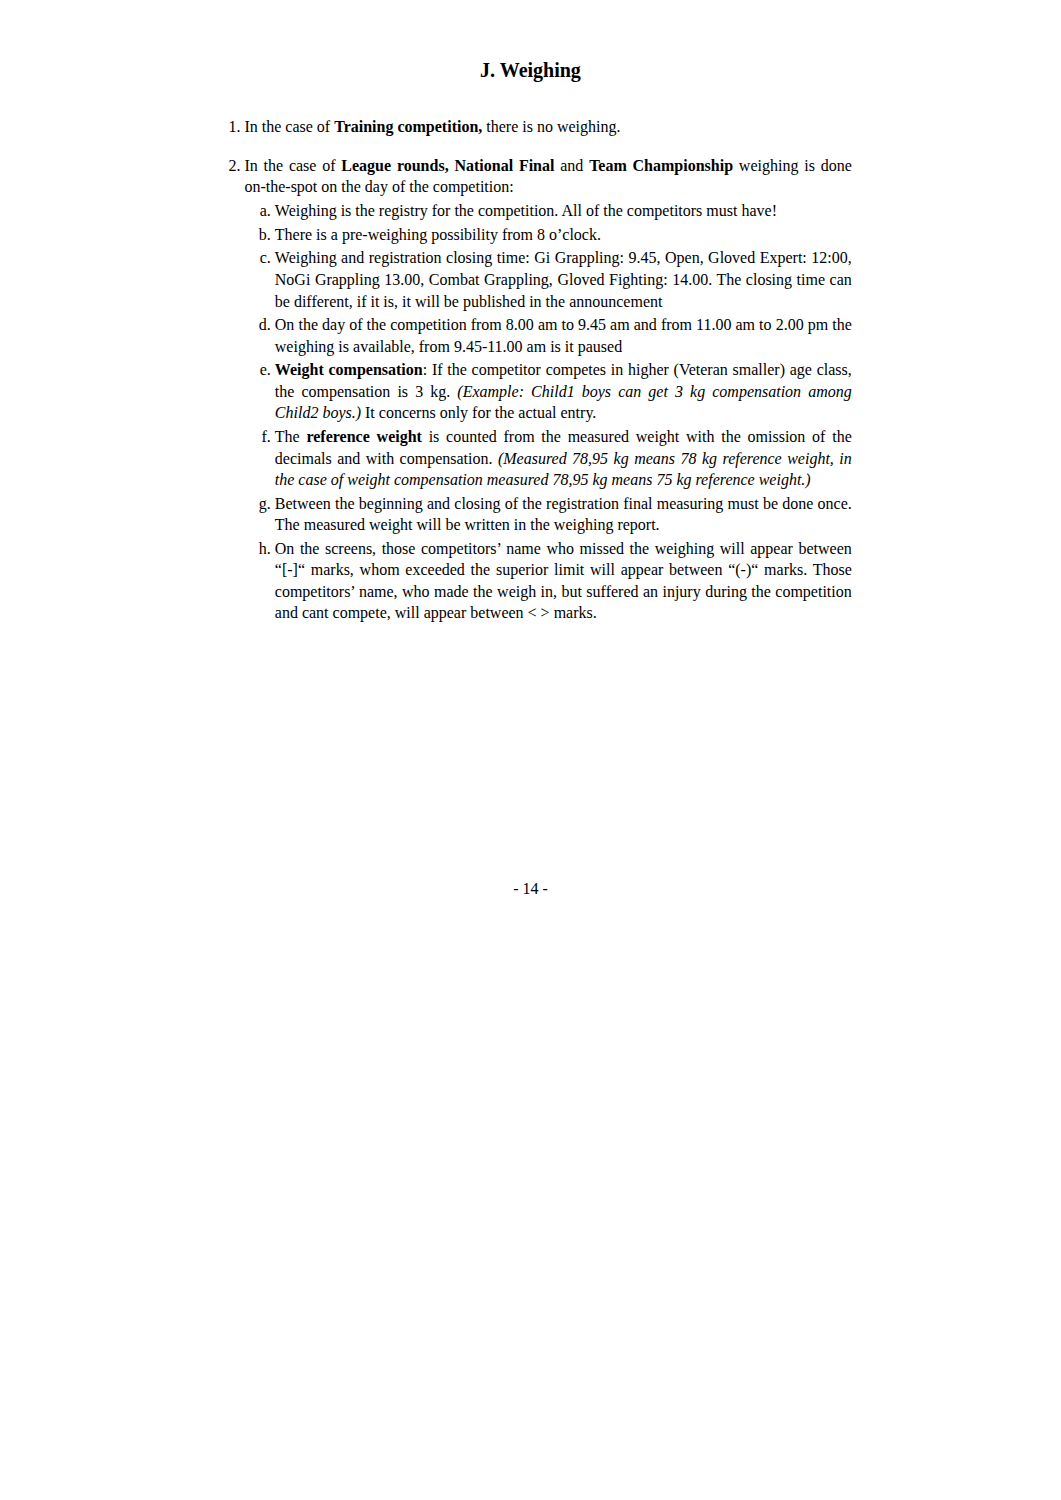J. Weighing
In the case of Training competition, there is no weighing.
In the case of League rounds, National Final and Team Championship weighing is done on-the-spot on the day of the competition:
Weighing is the registry for the competition. All of the competitors must have!
There is a pre-weighing possibility from 8 o’clock.
Weighing and registration closing time: Gi Grappling: 9.45, Open, Gloved Expert: 12:00, NoGi Grappling 13.00, Combat Grappling, Gloved Fighting: 14.00. The closing time can be different, if it is, it will be published in the announcement
On the day of the competition from 8.00 am to 9.45 am and from 11.00 am to 2.00 pm the weighing is available, from 9.45-11.00 am is it paused
Weight compensation: If the competitor competes in higher (Veteran smaller) age class, the compensation is 3 kg. (Example: Child1 boys can get 3 kg compensation among Child2 boys.) It concerns only for the actual entry.
The reference weight is counted from the measured weight with the omission of the decimals and with compensation. (Measured 78,95 kg means 78 kg reference weight, in the case of weight compensation measured 78,95 kg means 75 kg reference weight.)
Between the beginning and closing of the registration final measuring must be done once. The measured weight will be written in the weighing report.
On the screens, those competitors’ name who missed the weighing will appear between “[-]“ marks, whom exceeded the superior limit will appear between “(-)“ marks. Those competitors’ name, who made the weigh in, but suffered an injury during the competition and cant compete, will appear between < > marks.
- 14 -